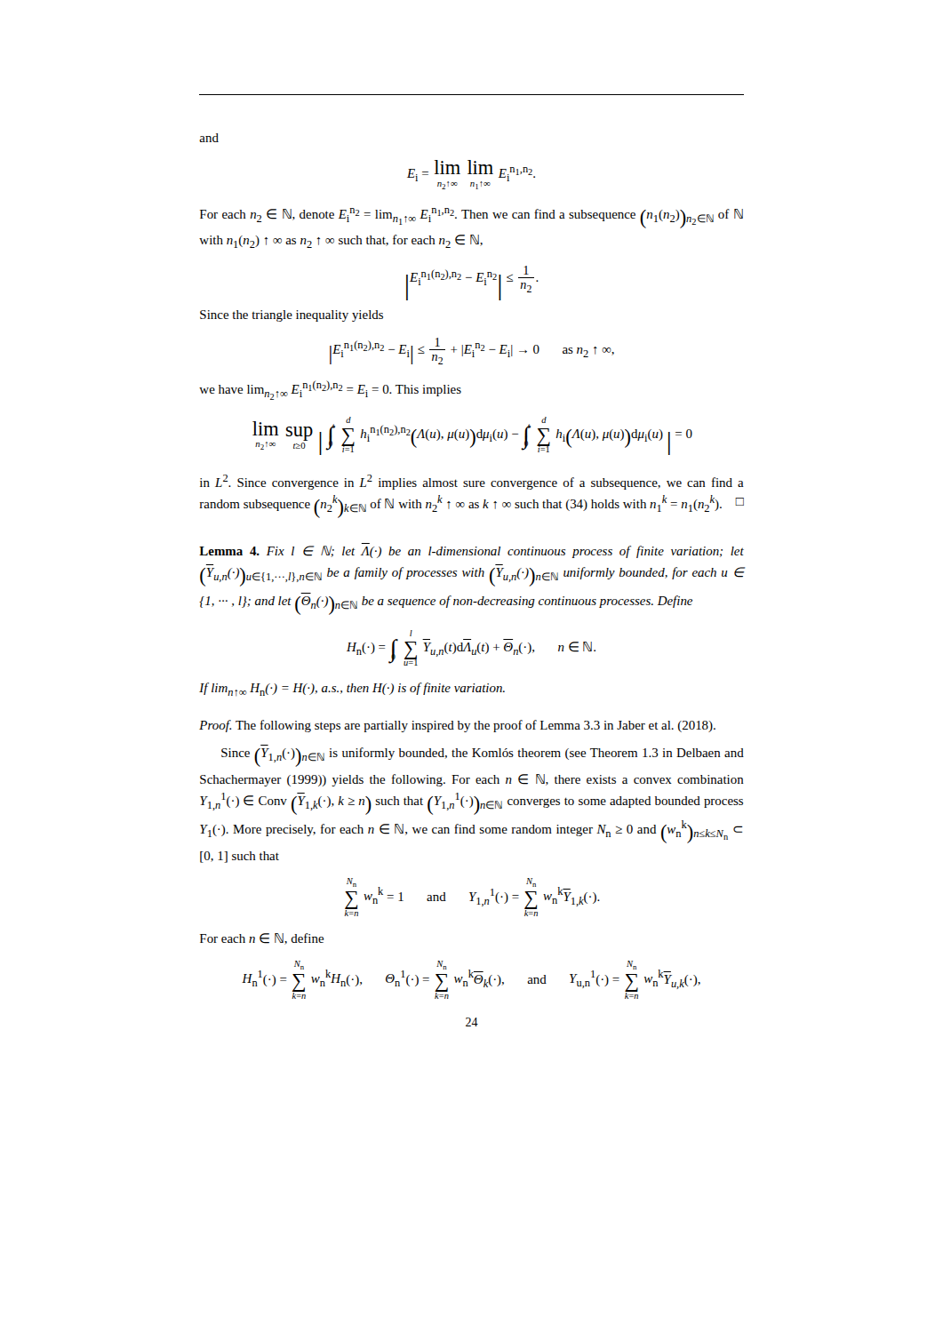and
Ei = lim n2↑∞ lim n1↑∞ Ein1,n2.
For each n2 ∈ ℕ, denote Ein2 = limn1↑∞ Ein1,n2. Then we can find a subsequence (n1(n2))n2∈ℕ of ℕ with n1(n2) ↑ ∞ as n2 ↑ ∞ such that, for each n2 ∈ ℕ,
|Ein1(n2),n2 − Ein2| ≤ 1 n2.
Since the triangle inequality yields
|Ein1(n2),n2 − Ei| ≤ 1 n2 + |Ein2 − Ei| → 0 as n2 ↑ ∞,
we have limn2↑∞ Ein1(n2),n2 = Ei = 0. This implies
lim n2↑∞ sup t≥0 | ∫t 0 d∑i=1 hin1(n2),n2(Λ(u), μ(u)) dμi(u) − ∫t 0 d∑i=1 hi(Λ(u), μ(u)) dμi(u) | = 0
in L2. Since convergence in L2 implies almost sure convergence of a subsequence, we can find a random subsequence (n2k)k∈ℕ of ℕ with n2k ↑ ∞ as k ↑ ∞ such that (34) holds with n1k = n1(n2k). □
Lemma 4. Fix l ∈ ℕ; let Λ(·) be an l-dimensional continuous process of finite variation; let (Υu,n(·))u∈{1,···,l},n∈ℕ be a family of processes with (Υu,n(·))n∈ℕ uniformly bounded, for each u ∈ {1, ··· , l}; and let (Θn(·))n∈ℕ be a sequence of non-decreasing continuous processes. Define
Hn(·) = ∫·0 l∑u=1 Υu,n(t)dΛu(t) + Θn(·), n ∈ ℕ.
If limn↑∞ Hn(·) = H(·), a.s., then H(·) is of finite variation.
Proof. The following steps are partially inspired by the proof of Lemma 3.3 in Jaber et al. (2018).
Since (Υ1,n(·))n∈ℕ is uniformly bounded, the Komlós theorem (see Theorem 1.3 in Delbaen and Schachermayer (1999)) yields the following. For each n ∈ ℕ, there exists a convex combination Υ1,n1(·) ∈ Conv (Υ1,k(·), k ≥ n) such that (Υ1,n1(·))n∈ℕ converges to some adapted bounded process Υ1(·). More precisely, for each n ∈ ℕ, we can find some random integer Nn ≥ 0 and (wnk)n≤k≤Nn ⊂ [0, 1] such that
Nn∑k=n wnk = 1 and Υ1,n1(·) = Nn∑k=n wnk Υ1,k(·).
For each n ∈ ℕ, define
Hn1(·) = Nn∑k=n wnk Hn(·), Θn1(·) = Nn∑k=n wnk Θk(·), and Υu,n1(·) = Nn∑k=n wnk Υu,k(·),
24